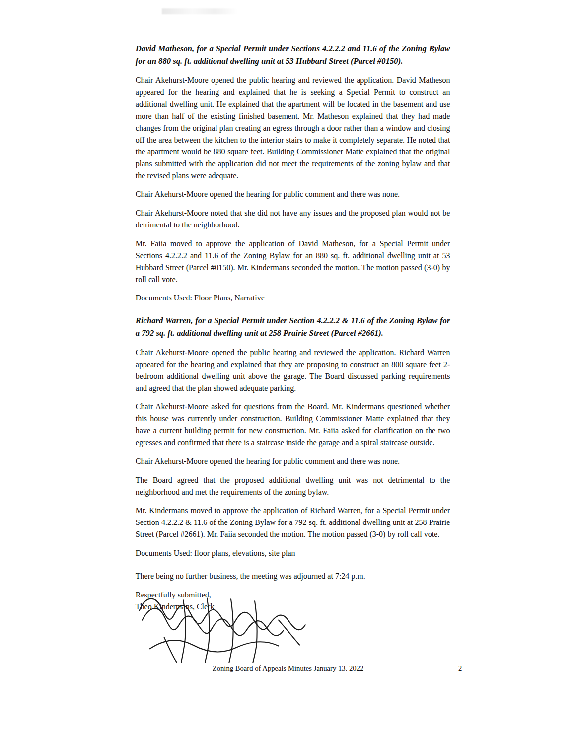David Matheson, for a Special Permit under Sections 4.2.2.2 and 11.6 of the Zoning Bylaw for an 880 sq. ft. additional dwelling unit at 53 Hubbard Street (Parcel #0150).
Chair Akehurst-Moore opened the public hearing and reviewed the application. David Matheson appeared for the hearing and explained that he is seeking a Special Permit to construct an additional dwelling unit. He explained that the apartment will be located in the basement and use more than half of the existing finished basement. Mr. Matheson explained that they had made changes from the original plan creating an egress through a door rather than a window and closing off the area between the kitchen to the interior stairs to make it completely separate. He noted that the apartment would be 880 square feet. Building Commissioner Matte explained that the original plans submitted with the application did not meet the requirements of the zoning bylaw and that the revised plans were adequate.
Chair Akehurst-Moore opened the hearing for public comment and there was none.
Chair Akehurst-Moore noted that she did not have any issues and the proposed plan would not be detrimental to the neighborhood.
Mr. Faiia moved to approve the application of David Matheson, for a Special Permit under Sections 4.2.2.2 and 11.6 of the Zoning Bylaw for an 880 sq. ft. additional dwelling unit at 53 Hubbard Street (Parcel #0150). Mr. Kindermans seconded the motion. The motion passed (3-0) by roll call vote.
Documents Used: Floor Plans, Narrative
Richard Warren, for a Special Permit under Section 4.2.2.2 & 11.6 of the Zoning Bylaw for a 792 sq. ft. additional dwelling unit at 258 Prairie Street (Parcel #2661).
Chair Akehurst-Moore opened the public hearing and reviewed the application. Richard Warren appeared for the hearing and explained that they are proposing to construct an 800 square feet 2-bedroom additional dwelling unit above the garage. The Board discussed parking requirements and agreed that the plan showed adequate parking.
Chair Akehurst-Moore asked for questions from the Board. Mr. Kindermans questioned whether this house was currently under construction. Building Commissioner Matte explained that they have a current building permit for new construction. Mr. Faiia asked for clarification on the two egresses and confirmed that there is a staircase inside the garage and a spiral staircase outside.
Chair Akehurst-Moore opened the hearing for public comment and there was none.
The Board agreed that the proposed additional dwelling unit was not detrimental to the neighborhood and met the requirements of the zoning bylaw.
Mr. Kindermans moved to approve the application of Richard Warren, for a Special Permit under Section 4.2.2.2 & 11.6 of the Zoning Bylaw for a 792 sq. ft. additional dwelling unit at 258 Prairie Street (Parcel #2661). Mr. Faiia seconded the motion. The motion passed (3-0) by roll call vote.
Documents Used: floor plans, elevations, site plan
There being no further business, the meeting was adjourned at 7:24 p.m.
Respectfully submitted,
Theo Kindermans, Clerk
Zoning Board of Appeals Minutes January 13, 2022 2